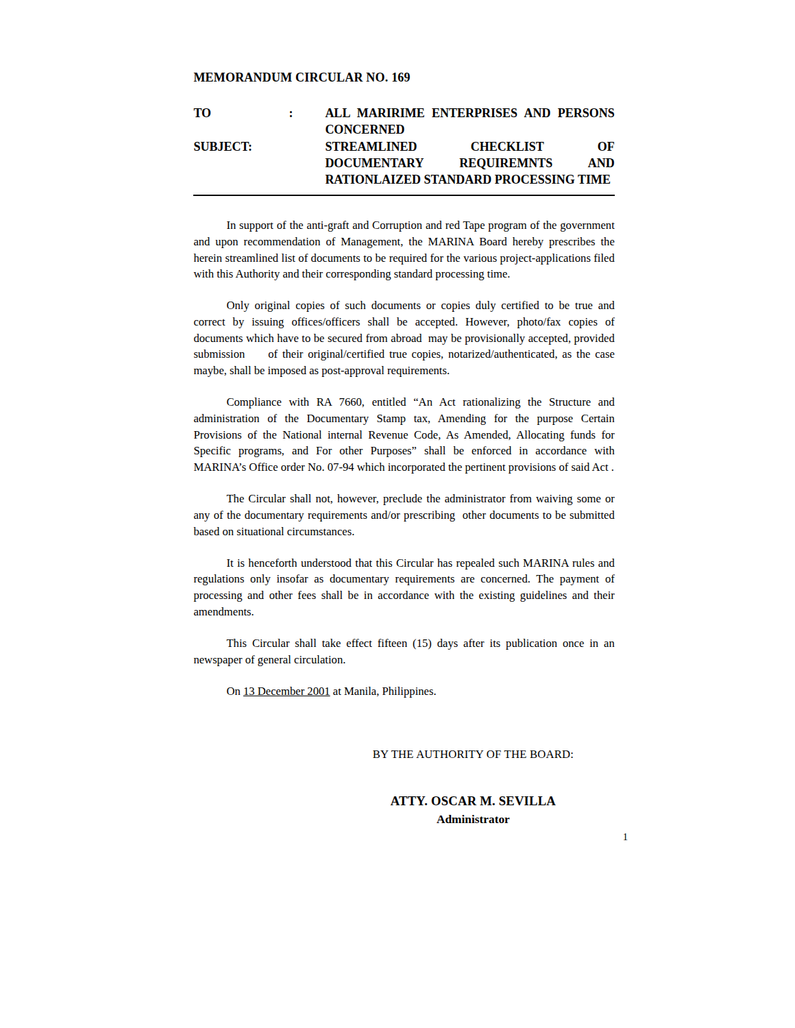MEMORANDUM CIRCULAR NO. 169
| TO | : | ALL MARIRIME ENTERPRISES AND PERSONS CONCERNED |
| SUBJECT: | | STREAMLINED CHECKLIST OF DOCUMENTARY REQUIREMNTS AND RATIONLAIZED STANDARD PROCESSING TIME |
In support of the anti-graft and Corruption and red Tape program of the government and upon recommendation of Management, the MARINA Board hereby prescribes the herein streamlined list of documents to be required for the various project-applications filed with this Authority and their corresponding standard processing time.
Only original copies of such documents or copies duly certified to be true and correct by issuing offices/officers shall be accepted. However, photo/fax copies of documents which have to be secured from abroad may be provisionally accepted, provided submission of their original/certified true copies, notarized/authenticated, as the case maybe, shall be imposed as post-approval requirements.
Compliance with RA 7660, entitled “An Act rationalizing the Structure and administration of the Documentary Stamp tax, Amending for the purpose Certain Provisions of the National internal Revenue Code, As Amended, Allocating funds for Specific programs, and For other Purposes” shall be enforced in accordance with MARINA’s Office order No. 07-94 which incorporated the pertinent provisions of said Act .
The Circular shall not, however, preclude the administrator from waiving some or any of the documentary requirements and/or prescribing other documents to be submitted based on situational circumstances.
It is henceforth understood that this Circular has repealed such MARINA rules and regulations only insofar as documentary requirements are concerned. The payment of processing and other fees shall be in accordance with the existing guidelines and their amendments.
This Circular shall take effect fifteen (15) days after its publication once in an newspaper of general circulation.
On 13 December 2001 at Manila, Philippines.
BY THE AUTHORITY OF THE BOARD:
ATTY. OSCAR M. SEVILLA
Administrator
1